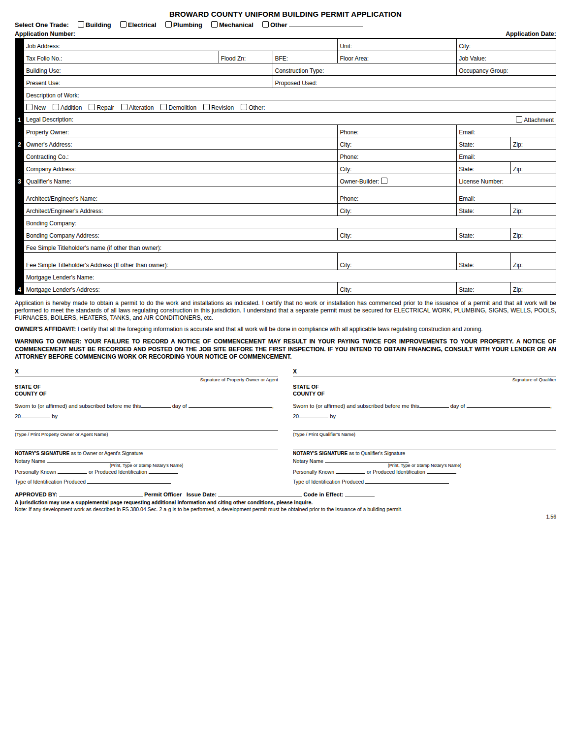BROWARD COUNTY UNIFORM BUILDING PERMIT APPLICATION
Select One Trade: Building Electrical Plumbing Mechanical Other
Application Number: Application Date:
| 1 | Job Address: | Unit: | City: |
| Tax Folio No.: | Flood Zn: | BFE: | Floor Area: | Job Value: |
| Building Use: | Construction Type: | Occupancy Group: |
| Present Use: | Proposed Used: |
| Description of Work: |
| New Addition Repair Alteration Demolition Revision Other: |
| Legal Description: Attachment |
| 2 | Property Owner: | Phone: | Email: |
| Owner's Address: | City: | State: | Zip: |
| 3 | Contracting Co.: | Phone: | Email: |
| Company Address: | City: | State: | Zip: |
| Qualifier's Name: | Owner-Builder: | License Number: |
| 4 | Architect/Engineer's Name: | Phone: | Email: |
| Architect/Engineer's Address: | City: | State: | Zip: |
| Bonding Company: |
| Bonding Company Address: | City: | State: | Zip: |
| Fee Simple Titleholder's name (if other than owner): |
| Fee Simple Titleholder's Address (If other than owner): | City: | State: | Zip: |
| Mortgage Lender's Name: |
| Mortgage Lender's Address: | City: | State: | Zip: |
Application is hereby made to obtain a permit to do the work and installations as indicated. I certify that no work or installation has commenced prior to the issuance of a permit and that all work will be performed to meet the standards of all laws regulating construction in this jurisdiction. I understand that a separate permit must be secured for ELECTRICAL WORK, PLUMBING, SIGNS, WELLS, POOLS, FURNACES, BOILERS, HEATERS, TANKS, and AIR CONDITIONERS, etc.
OWNER'S AFFIDAVIT: I certify that all the foregoing information is accurate and that all work will be done in compliance with all applicable laws regulating construction and zoning.
WARNING TO OWNER: YOUR FAILURE TO RECORD A NOTICE OF COMMENCEMENT MAY RESULT IN YOUR PAYING TWICE FOR IMPROVEMENTS TO YOUR PROPERTY. A NOTICE OF COMMENCEMENT MUST BE RECORDED AND POSTED ON THE JOB SITE BEFORE THE FIRST INSPECTION. IF YOU INTEND TO OBTAIN FINANCING, CONSULT WITH YOUR LENDER OR AN ATTORNEY BEFORE COMMENCING WORK OR RECORDING YOUR NOTICE OF COMMENCEMENT.
X
Signature of Property Owner or Agent
STATE OF
COUNTY OF
Sworn to (or affirmed) and subscribed before me this day of , 20 by
(Type / Print Property Owner or Agent Name)
NOTARY'S SIGNATURE as to Owner or Agent's Signature
Notary Name
(Print, Type or Stamp Notary's Name)
Personally Known or Produced Identification
Type of Identification Produced
X
Signature of Qualifier
STATE OF
COUNTY OF
Sworn to (or affirmed) and subscribed before me this day of , 20 by
(Type / Print Qualifier's Name)
NOTARY'S SIGNATURE as to Qualifier's Signature
Notary Name
(Print, Type or Stamp Notary's Name)
Personally Known or Produced Identification
Type of Identification Produced
APPROVED BY: Permit Officer Issue Date: Code in Effect:
A jurisdiction may use a supplemental page requesting additional information and citing other conditions, please inquire.
Note: If any development work as described in FS 380.04 Sec. 2 a-g is to be performed, a development permit must be obtained prior to the issuance of a building permit.
1.56